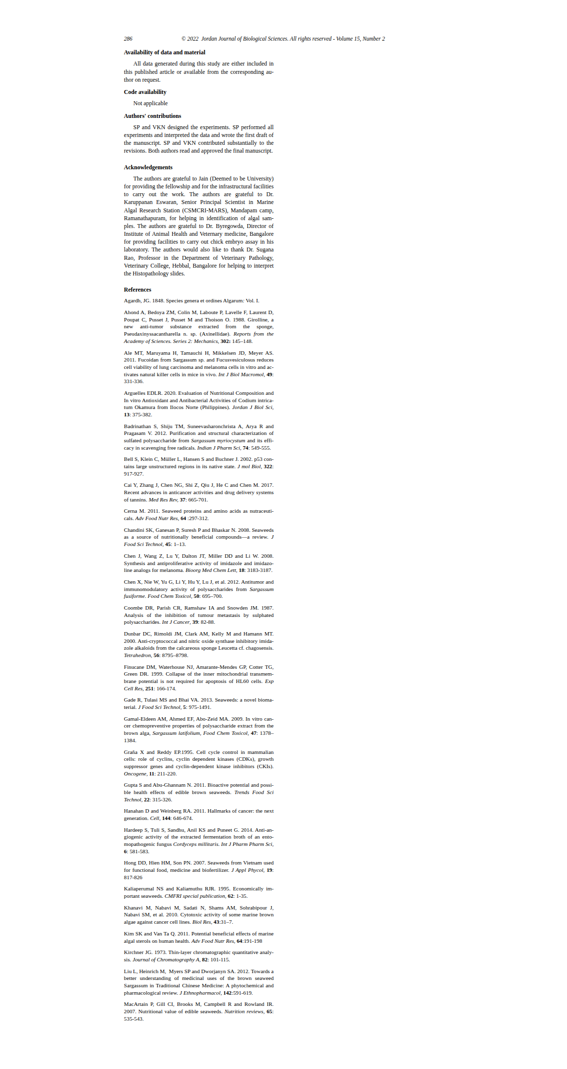286 © 2022 Jordan Journal of Biological Sciences. All rights reserved - Volume 15, Number 2
Availability of data and material
All data generated during this study are either included in this published article or available from the corresponding author on request.
Code availability
Not applicable
Authors' contributions
SP and VKN designed the experiments. SP performed all experiments and interpreted the data and wrote the first draft of the manuscript. SP and VKN contributed substantially to the revisions. Both authors read and approved the final manuscript.
Acknowledgements
The authors are grateful to Jain (Deemed to be University) for providing the fellowship and for the infrastructural facilities to carry out the work. The authors are grateful to Dr. Karuppanan Eswaran, Senior Principal Scientist in Marine Algal Research Station (CSMCRI-MARS), Mandapam camp, Ramanathapuram, for helping in identification of algal samples. The authors are grateful to Dr. Byregowda, Director of Institute of Animal Health and Veternary medicine, Bangalore for providing facilities to carry out chick embryo assay in his laboratory. The authors would also like to thank Dr. Sugana Rao, Professor in the Department of Veterinary Pathology, Veterinary College, Hebbal, Bangalore for helping to interpret the Histopathology slides.
References
Agardh, JG. 1848. Species genera et ordines Algarum: Vol. I.
Ahond A, Bedoya ZM, Colin M, Laboute P, Lavelle F, Laurent D, Poupat C, Pusset J, Pusset M and Thoison O. 1988. Girolline, a new anti-tumor substance extracted from the sponge, Pseudaxinyssacantharella n. sp. (Axinellidae). Reports from the Academy of Sciences. Series 2: Mechanics, 302: 145–148.
Ale MT, Maruyama H, Tamauchi H, Mikkelsen JD, Meyer AS. 2011. Fucoidan from Sargassum sp. and Fucusvesiculosus reduces cell viability of lung carcinoma and melanoma cells in vitro and activates natural killer cells in mice in vivo. Int J Biol Macromol, 49: 331-336.
Arguelles EDLR. 2020. Evaluation of Nutritional Composition and In vitro Antioxidant and Antibacterial Activities of Codium intricatum Okamura from Ilocos Norte (Philippines). Jordan J Biol Sci, 13: 375-382.
Badrinathan S, Shiju TM, Suneevasharonchrista A, Arya R and Pragasam V. 2012. Purification and structural characterization of sulfated polysaccharide from Sargassum myriocystum and its efficacy in scavenging free radicals. Indian J Pharm Sci, 74: 549-555.
Bell S, Klein C, Müller L, Hansen S and Buchner J. 2002. p53 contains large unstructured regions in its native state. J mol Biol, 322: 917-927.
Cai Y, Zhang J, Chen NG, Shi Z, Qiu J, He C and Chen M. 2017. Recent advances in anticancer activities and drug delivery systems of tannins. Med Res Rev, 37: 665-701.
Cerna M. 2011. Seaweed proteins and amino acids as nutraceuticals. Adv Food Nutr Res, 64 :297-312.
Chandini SK, Ganesan P, Suresh P and Bhaskar N. 2008. Seaweeds as a source of nutritionally beneficial compounds—a review. J Food Sci Technol, 45: 1–13.
Chen J, Wang Z, Lu Y, Dalton JT, Miller DD and Li W. 2008. Synthesis and antiproliferative activity of imidazole and imidazoline analogs for melanoma. Bioorg Med Chem Lett, 18: 3183-3187.
Chen X, Nie W, Yu G, Li Y, Hu Y, Lu J, et al. 2012. Antitumor and immunomodulatory activity of polysaccharides from Sargassum fusiforme. Food Chem Toxicol, 50: 695–700.
Coombe DR, Parish CR, Ramshaw IA and Snowden JM. 1987. Analysis of the inhibition of tumour metastasis by sulphated polysaccharides. Int J Cancer, 39: 82-88.
Dunbar DC, Rimoldi JM, Clark AM, Kelly M and Hamann MT. 2000. Anti-cryptococcal and nitric oxide synthase inhibitory imidazole alkaloids from the calcareous sponge Leucetta cf. chagosensis. Tetrahedron, 56: 8795–8798.
Finucane DM, Waterhouse NJ, Amarante-Mendes GP, Cotter TG, Green DR. 1999. Collapse of the inner mitochondrial transmembrane potential is not required for apoptosis of HL60 cells. Exp Cell Res, 251: 166-174.
Gade R, Tulasi MS and Bhai VA. 2013. Seaweeds: a novel biomaterial. J Food Sci Technol, 5: 975-1491.
Gamal-Eldeen AM, Ahmed EF, Abo-Zeid MA. 2009. In vitro cancer chemopreventive properties of polysaccharide extract from the brown alga, Sargassum latifolium, Food Chem Toxicol, 47: 1378–1384.
Graña X and Reddy EP.1995. Cell cycle control in mammalian cells: role of cyclins, cyclin dependent kinases (CDKs), growth suppressor genes and cyclin-dependent kinase inhibitors (CKIs). Oncogene, 11: 211-220.
Gupta S and Abu-Ghannam N. 2011. Bioactive potential and possible health effects of edible brown seaweeds. Trends Food Sci Technol, 22: 315-326.
Hanahan D and Weinberg RA. 2011. Hallmarks of cancer: the next generation. Cell, 144: 646-674.
Hardeep S, Tuli S, Sandhu, Anil KS and Puneet G. 2014. Anti-angiogenic activity of the extracted fermentation broth of an entomopathogenic fungus Cordyceps millitaris. Int J Pharm Pharm Sci, 6: 581-583.
Hong DD, Hien HM, Son PN. 2007. Seaweeds from Vietnam used for functional food, medicine and biofertilizer. J Appl Phycol, 19: 817-826
Kaliaperumal NS and Kaliamuthu RJR. 1995. Economically important seaweeds. CMFRI special publication, 62: 1-35.
Khanavi M, Nabavi M, Sadati N, Shams AM, Sohrabipour J, Nabavi SM, et al. 2010. Cytotoxic activity of some marine brown algae against cancer cell lines. Biol Res, 43:31–7.
Kim SK and Van Ta Q. 2011. Potential beneficial effects of marine algal sterols on human health. Adv Food Nutr Res, 64:191-198
Kirchner JG. 1973. Thin-layer chromatographic quantitative analysis. Journal of Chromatography A, 82: 101-115.
Liu L, Heinrich M, Myers SP and Dworjanyn SA. 2012. Towards a better understanding of medicinal uses of the brown seaweed Sargassum in Traditional Chinese Medicine: A phytochemical and pharmacological review. J Ethnopharmacol, 142:591-619.
MacArtain P, Gill CI, Brooks M, Campbell R and Rowland IR. 2007. Nutritional value of edible seaweeds. Nutrition reviews, 65: 535-543.